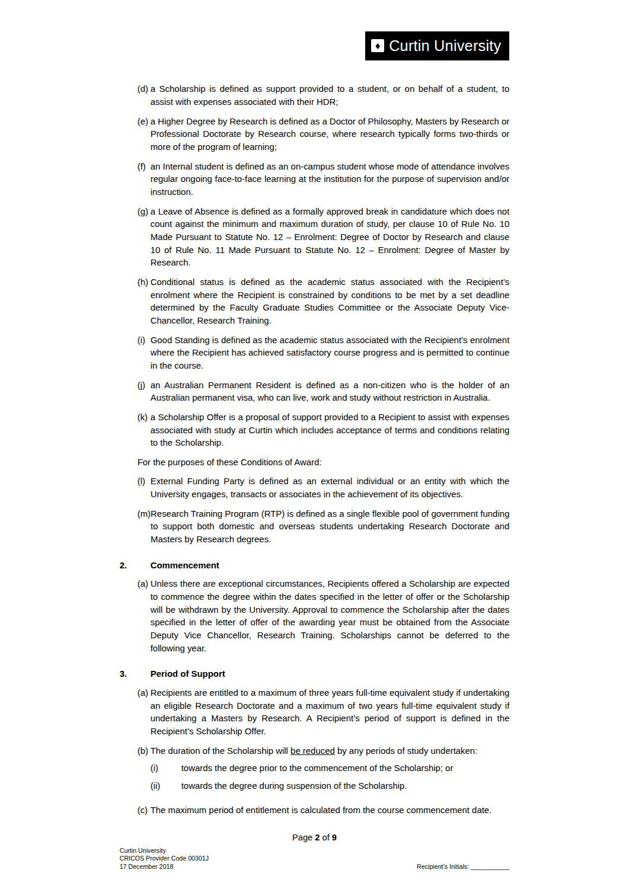♦Curtin University
(d) a Scholarship is defined as support provided to a student, or on behalf of a student, to assist with expenses associated with their HDR;
(e) a Higher Degree by Research is defined as a Doctor of Philosophy, Masters by Research or Professional Doctorate by Research course, where research typically forms two-thirds or more of the program of learning;
(f) an Internal student is defined as an on-campus student whose mode of attendance involves regular ongoing face-to-face learning at the institution for the purpose of supervision and/or instruction.
(g) a Leave of Absence is defined as a formally approved break in candidature which does not count against the minimum and maximum duration of study, per clause 10 of Rule No. 10 Made Pursuant to Statute No. 12 – Enrolment: Degree of Doctor by Research and clause 10 of Rule No. 11 Made Pursuant to Statute No. 12 – Enrolment: Degree of Master by Research.
(h) Conditional status is defined as the academic status associated with the Recipient’s enrolment where the Recipient is constrained by conditions to be met by a set deadline determined by the Faculty Graduate Studies Committee or the Associate Deputy Vice-Chancellor, Research Training.
(i) Good Standing is defined as the academic status associated with the Recipient’s enrolment where the Recipient has achieved satisfactory course progress and is permitted to continue in the course.
(j) an Australian Permanent Resident is defined as a non-citizen who is the holder of an Australian permanent visa, who can live, work and study without restriction in Australia.
(k) a Scholarship Offer is a proposal of support provided to a Recipient to assist with expenses associated with study at Curtin which includes acceptance of terms and conditions relating to the Scholarship.
For the purposes of these Conditions of Award:
(l) External Funding Party is defined as an external individual or an entity with which the University engages, transacts or associates in the achievement of its objectives.
(m) Research Training Program (RTP) is defined as a single flexible pool of government funding to support both domestic and overseas students undertaking Research Doctorate and Masters by Research degrees.
2. Commencement
(a) Unless there are exceptional circumstances, Recipients offered a Scholarship are expected to commence the degree within the dates specified in the letter of offer or the Scholarship will be withdrawn by the University. Approval to commence the Scholarship after the dates specified in the letter of offer of the awarding year must be obtained from the Associate Deputy Vice Chancellor, Research Training. Scholarships cannot be deferred to the following year.
3. Period of Support
(a) Recipients are entitled to a maximum of three years full-time equivalent study if undertaking an eligible Research Doctorate and a maximum of two years full-time equivalent study if undertaking a Masters by Research. A Recipient’s period of support is defined in the Recipient’s Scholarship Offer.
(b) The duration of the Scholarship will be reduced by any periods of study undertaken:
(i) towards the degree prior to the commencement of the Scholarship; or
(ii) towards the degree during suspension of the Scholarship.
(c) The maximum period of entitlement is calculated from the course commencement date.
Page 2 of 9
Curtin University
CRICOS Provider Code 00301J
17 December 2018
Recipient’s Initials: ___________